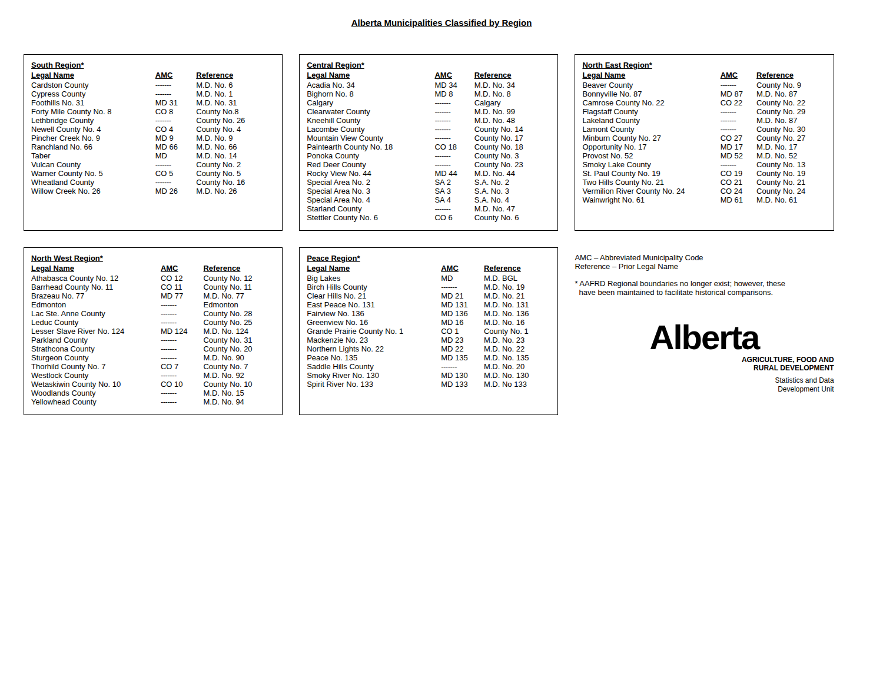Alberta Municipalities Classified by Region
South Region*
| Legal Name | AMC | Reference |
| --- | --- | --- |
| Cardston County | ------- | M.D. No. 6 |
| Cypress County | ------- | M.D. No. 1 |
| Foothills No. 31 | MD 31 | M.D. No. 31 |
| Forty Mile County No. 8 | CO 8 | County No.8 |
| Lethbridge County | ------- | County No. 26 |
| Newell County No. 4 | CO 4 | County No. 4 |
| Pincher Creek No. 9 | MD 9 | M.D. No. 9 |
| Ranchland No. 66 | MD 66 | M.D. No. 66 |
| Taber | MD | M.D. No. 14 |
| Vulcan County | ------- | County No. 2 |
| Warner County No. 5 | CO 5 | County No. 5 |
| Wheatland County | ------- | County No. 16 |
| Willow Creek No. 26 | MD 26 | M.D. No. 26 |
Central Region*
| Legal Name | AMC | Reference |
| --- | --- | --- |
| Acadia No. 34 | MD 34 | M.D. No. 34 |
| Bighorn No. 8 | MD 8 | M.D. No. 8 |
| Calgary | ------- | Calgary |
| Clearwater County | ------- | M.D. No. 99 |
| Kneehill County | ------- | M.D. No. 48 |
| Lacombe County | ------- | County No. 14 |
| Mountain View County | ------- | County No. 17 |
| Paintearth County No. 18 | CO 18 | County No. 18 |
| Ponoka County | ------- | County No. 3 |
| Red Deer County | ------- | County No. 23 |
| Rocky View No. 44 | MD 44 | M.D. No. 44 |
| Special Area No. 2 | SA 2 | S.A. No. 2 |
| Special Area No. 3 | SA 3 | S.A. No. 3 |
| Special Area No. 4 | SA 4 | S.A. No. 4 |
| Starland County | ------- | M.D. No. 47 |
| Stettler County No. 6 | CO 6 | County No. 6 |
North East Region*
| Legal Name | AMC | Reference |
| --- | --- | --- |
| Beaver County | ------- | County No. 9 |
| Bonnyville No. 87 | MD 87 | M.D. No. 87 |
| Camrose County No. 22 | CO 22 | County No. 22 |
| Flagstaff County | ------- | County No. 29 |
| Lakeland County | ------- | M.D. No. 87 |
| Lamont County | ------- | County No. 30 |
| Minburn County No. 27 | CO 27 | County No. 27 |
| Opportunity No. 17 | MD 17 | M.D. No. 17 |
| Provost No. 52 | MD 52 | M.D. No. 52 |
| Smoky Lake County | ------- | County No. 13 |
| St. Paul County No. 19 | CO 19 | County No. 19 |
| Two Hills County No. 21 | CO 21 | County No. 21 |
| Vermilion River County No. 24 | CO 24 | County No. 24 |
| Wainwright No. 61 | MD 61 | M.D. No. 61 |
North West Region*
| Legal Name | AMC | Reference |
| --- | --- | --- |
| Athabasca County No. 12 | CO 12 | County No. 12 |
| Barrhead County No. 11 | CO 11 | County No. 11 |
| Brazeau No. 77 | MD 77 | M.D. No. 77 |
| Edmonton | ------- | Edmonton |
| Lac Ste. Anne County | ------- | County No. 28 |
| Leduc County | ------- | County No. 25 |
| Lesser Slave River No. 124 | MD 124 | M.D. No. 124 |
| Parkland County | ------- | County No. 31 |
| Strathcona County | ------- | County No. 20 |
| Sturgeon County | ------- | M.D. No. 90 |
| Thorhild County No. 7 | CO 7 | County No. 7 |
| Westlock County | ------- | M.D. No. 92 |
| Wetaskiwin County No. 10 | CO 10 | County No. 10 |
| Woodlands County | ------- | M.D. No. 15 |
| Yellowhead County | ------- | M.D. No. 94 |
Peace Region*
| Legal Name | AMC | Reference |
| --- | --- | --- |
| Big Lakes | MD | M.D. BGL |
| Birch Hills County | ------- | M.D. No. 19 |
| Clear Hills No. 21 | MD 21 | M.D. No. 21 |
| East Peace No. 131 | MD 131 | M.D. No. 131 |
| Fairview No. 136 | MD 136 | M.D. No. 136 |
| Greenview No. 16 | MD 16 | M.D. No. 16 |
| Grande Prairie County No. 1 | CO 1 | County No. 1 |
| Mackenzie No. 23 | MD 23 | M.D. No. 23 |
| Northern Lights No. 22 | MD 22 | M.D. No. 22 |
| Peace No. 135 | MD 135 | M.D. No. 135 |
| Saddle Hills County | ------- | M.D. No. 20 |
| Smoky River No. 130 | MD 130 | M.D. No. 130 |
| Spirit River No. 133 | MD 133 | M.D. No 133 |
AMC – Abbreviated Municipality Code
Reference – Prior Legal Name
* AAFRD Regional boundaries no longer exist; however, these
have been maintained to facilitate historical comparisons.
Alberta
AGRICULTURE, FOOD AND
RURAL DEVELOPMENT
Statistics and Data
Development Unit